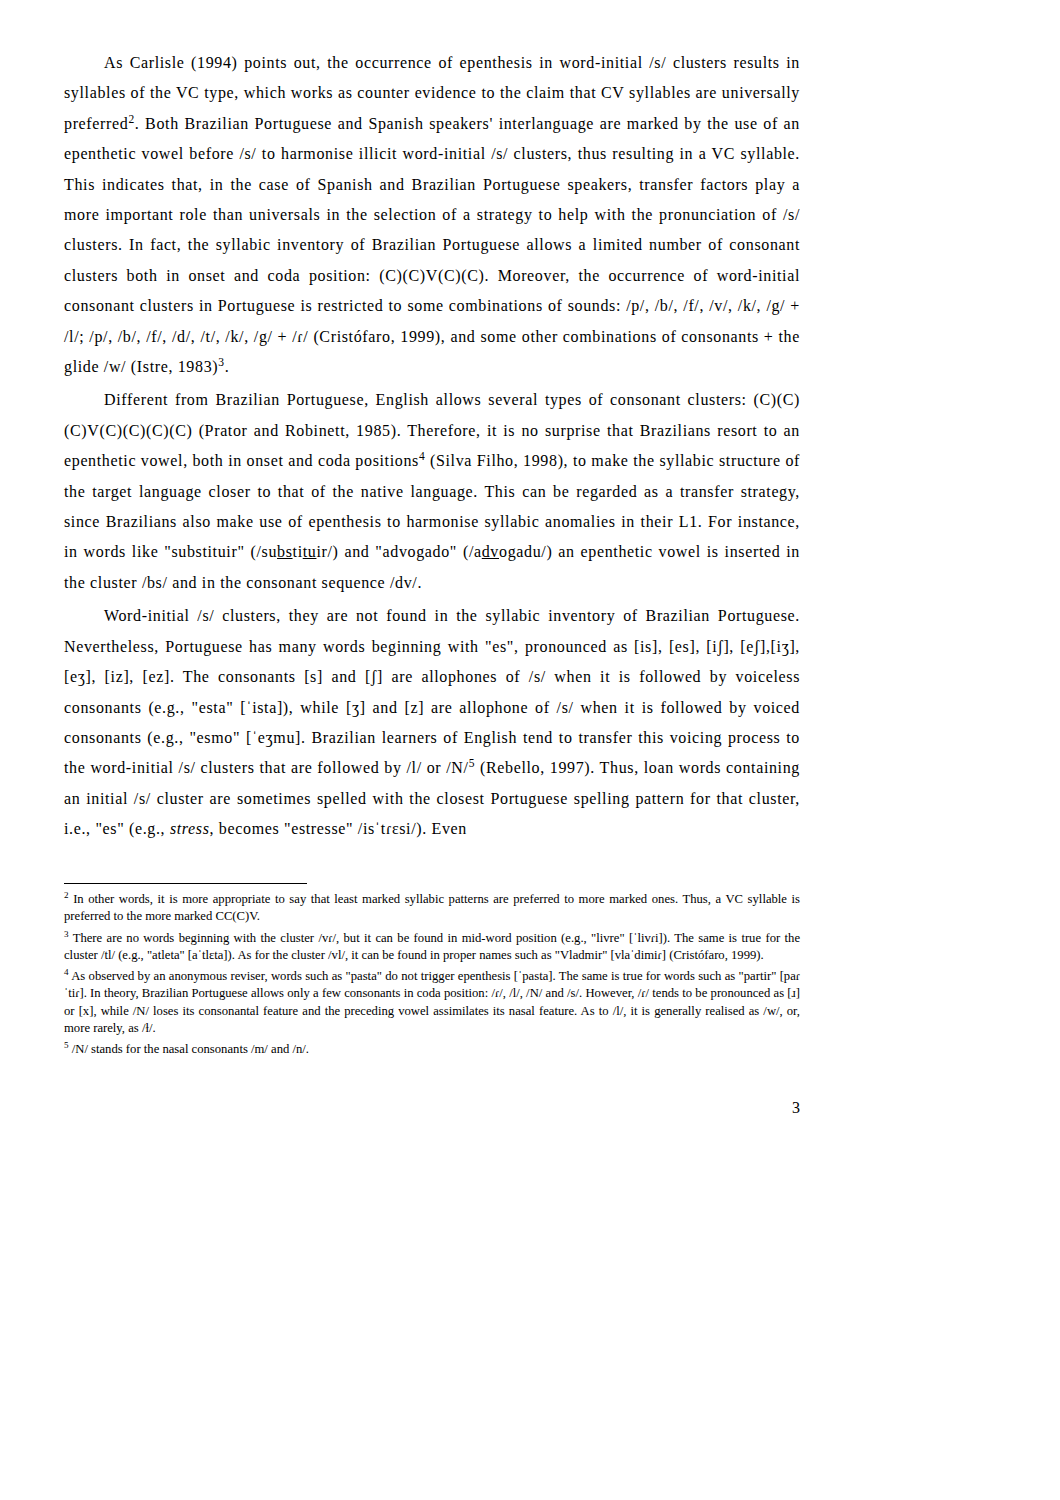As Carlisle (1994) points out, the occurrence of epenthesis in word-initial /s/ clusters results in syllables of the VC type, which works as counter evidence to the claim that CV syllables are universally preferred2. Both Brazilian Portuguese and Spanish speakers' interlanguage are marked by the use of an epenthetic vowel before /s/ to harmonise illicit word-initial /s/ clusters, thus resulting in a VC syllable. This indicates that, in the case of Spanish and Brazilian Portuguese speakers, transfer factors play a more important role than universals in the selection of a strategy to help with the pronunciation of /s/ clusters. In fact, the syllabic inventory of Brazilian Portuguese allows a limited number of consonant clusters both in onset and coda position: (C)(C)V(C)(C). Moreover, the occurrence of word-initial consonant clusters in Portuguese is restricted to some combinations of sounds: /p/, /b/, /f/, /v/, /k/, /g/ + /l/; /p/, /b/, /f/, /d/, /t/, /k/, /g/ + /ɾ/ (Cristófaro, 1999), and some other combinations of consonants + the glide /w/ (Istre, 1983)3.
Different from Brazilian Portuguese, English allows several types of consonant clusters: (C)(C)(C)V(C)(C)(C)(C) (Prator and Robinett, 1985). Therefore, it is no surprise that Brazilians resort to an epenthetic vowel, both in onset and coda positions4 (Silva Filho, 1998), to make the syllabic structure of the target language closer to that of the native language. This can be regarded as a transfer strategy, since Brazilians also make use of epenthesis to harmonise syllabic anomalies in their L1. For instance, in words like "substituir" (/substituir/) and "advogado" (/advogadu/) an epenthetic vowel is inserted in the cluster /bs/ and in the consonant sequence /dv/.
Word-initial /s/ clusters, they are not found in the syllabic inventory of Brazilian Portuguese. Nevertheless, Portuguese has many words beginning with "es", pronounced as [is], [es], [iʃ], [eʃ],[iʒ], [eʒ], [iz], [ez]. The consonants [s] and [ʃ] are allophones of /s/ when it is followed by voiceless consonants (e.g., "esta" [ˈista]), while [ʒ] and [z] are allophone of /s/ when it is followed by voiced consonants (e.g., "esmo" [ˈeʒmu]. Brazilian learners of English tend to transfer this voicing process to the word-initial /s/ clusters that are followed by /l/ or /N/5 (Rebello, 1997). Thus, loan words containing an initial /s/ cluster are sometimes spelled with the closest Portuguese spelling pattern for that cluster, i.e., "es" (e.g., stress, becomes "estresse" /isˈtɾɛsi/). Even
2 In other words, it is more appropriate to say that least marked syllabic patterns are preferred to more marked ones. Thus, a VC syllable is preferred to the more marked CC(C)V.
3 There are no words beginning with the cluster /vɾ/, but it can be found in mid-word position (e.g., "livre" [ˈlivɾi]). The same is true for the cluster /tl/ (e.g., "atleta" [aˈtlɛta]). As for the cluster /vl/, it can be found in proper names such as "Vladmir" [vlaˈdimiɾ] (Cristófaro, 1999).
4 As observed by an anonymous reviser, words such as "pasta" do not trigger epenthesis [ˈpasta]. The same is true for words such as "partir" [paɾˈtiɾ]. In theory, Brazilian Portuguese allows only a few consonants in coda position: /ɾ/, /l/, /N/ and /s/. However, /ɾ/ tends to be pronounced as [ɹ] or [x], while /N/ loses its consonantal feature and the preceding vowel assimilates its nasal feature. As to /l/, it is generally realised as /w/, or, more rarely, as /ɫ/.
5 /N/ stands for the nasal consonants /m/ and /n/.
3